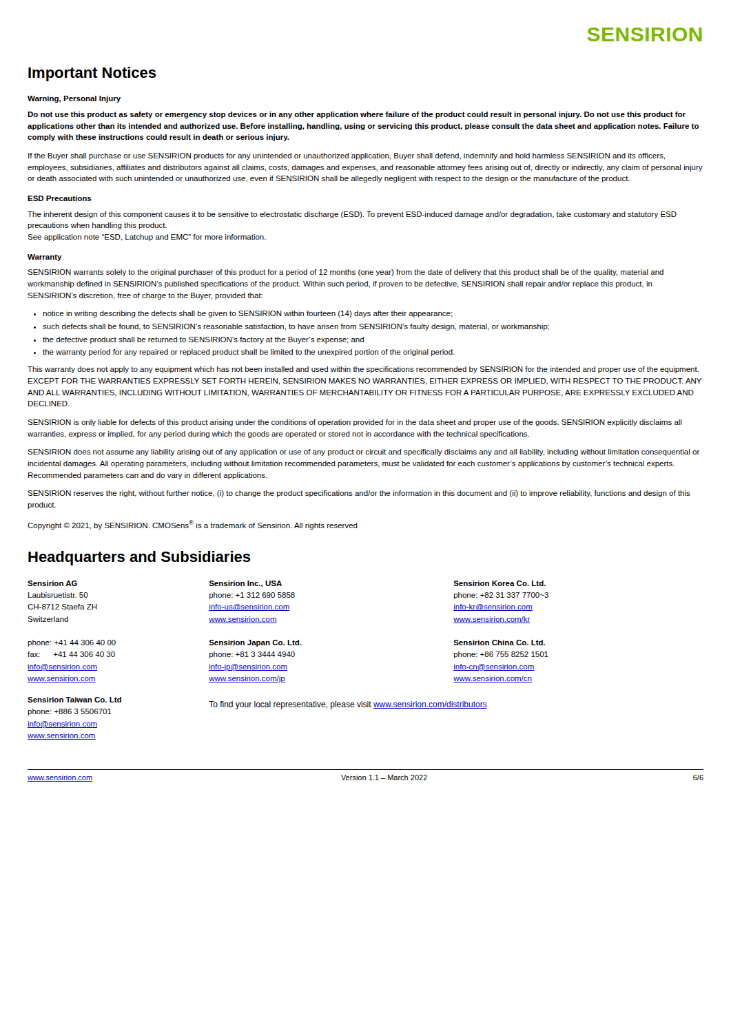SENS IRION
Important Notices
Warning, Personal Injury
Do not use this product as safety or emergency stop devices or in any other application where failure of the product could result in personal injury. Do not use this product for applications other than its intended and authorized use. Before installing, handling, using or servicing this product, please consult the data sheet and application notes. Failure to comply with these instructions could result in death or serious injury.
If the Buyer shall purchase or use SENSIRION products for any unintended or unauthorized application, Buyer shall defend, indemnify and hold harmless SENSIRION and its officers, employees, subsidiaries, affiliates and distributors against all claims, costs, damages and expenses, and reasonable attorney fees arising out of, directly or indirectly, any claim of personal injury or death associated with such unintended or unauthorized use, even if SENSIRION shall be allegedly negligent with respect to the design or the manufacture of the product.
ESD Precautions
The inherent design of this component causes it to be sensitive to electrostatic discharge (ESD). To prevent ESD-induced damage and/or degradation, take customary and statutory ESD precautions when handling this product.
See application note “ESD, Latchup and EMC” for more information.
Warranty
SENSIRION warrants solely to the original purchaser of this product for a period of 12 months (one year) from the date of delivery that this product shall be of the quality, material and workmanship defined in SENSIRION’s published specifications of the product. Within such period, if proven to be defective, SENSIRION shall repair and/or replace this product, in SENSIRION’s discretion, free of charge to the Buyer, provided that:
notice in writing describing the defects shall be given to SENSIRION within fourteen (14) days after their appearance;
such defects shall be found, to SENSIRION’s reasonable satisfaction, to have arisen from SENSIRION’s faulty design, material, or workmanship;
the defective product shall be returned to SENSIRION’s factory at the Buyer’s expense; and
the warranty period for any repaired or replaced product shall be limited to the unexpired portion of the original period.
This warranty does not apply to any equipment which has not been installed and used within the specifications recommended by SENSIRION for the intended and proper use of the equipment. EXCEPT FOR THE WARRANTIES EXPRESSLY SET FORTH HEREIN, SENSIRION MAKES NO WARRANTIES, EITHER EXPRESS OR IMPLIED, WITH RESPECT TO THE PRODUCT. ANY AND ALL WARRANTIES, INCLUDING WITHOUT LIMITATION, WARRANTIES OF MERCHANTABILITY OR FITNESS FOR A PARTICULAR PURPOSE, ARE EXPRESSLY EXCLUDED AND DECLINED.
SENSIRION is only liable for defects of this product arising under the conditions of operation provided for in the data sheet and proper use of the goods. SENSIRION explicitly disclaims all warranties, express or implied, for any period during which the goods are operated or stored not in accordance with the technical specifications.
SENSIRION does not assume any liability arising out of any application or use of any product or circuit and specifically disclaims any and all liability, including without limitation consequential or incidental damages. All operating parameters, including without limitation recommended parameters, must be validated for each customer’s applications by customer’s technical experts. Recommended parameters can and do vary in different applications.
SENSIRION reserves the right, without further notice, (i) to change the product specifications and/or the information in this document and (ii) to improve reliability, functions and design of this product.
Copyright © 2021, by SENSIRION. CMOSens® is a trademark of Sensirion. All rights reserved
Headquarters and Subsidiaries
| Sensirion AG Laubisruetistr. 50 CH-8712 Staefa ZH Switzerland phone: +41 44 306 40 00 fax: +41 44 306 40 30 info@sensirion.com www.sensirion.com | Sensirion Inc., USA phone: +1 312 690 5858 info-us@sensirion.com www.sensirion.com Sensirion Japan Co. Ltd. phone: +81 3 3444 4940 info-jp@sensirion.com www.sensirion.com/jp | Sensirion Korea Co. Ltd. phone: +82 31 337 7700~3 info-kr@sensirion.com www.sensirion.com/kr Sensirion China Co. Ltd. phone: +86 755 8252 1501 info-cn@sensirion.com www.sensirion.com/cn |
| Sensirion Taiwan Co. Ltd phone: +886 3 5506701 info@sensirion.com www.sensirion.com | To find your local representative, please visit www.sensirion.com/distributors |
www.sensirion.com
Version 1.1 – March 2022
6/6